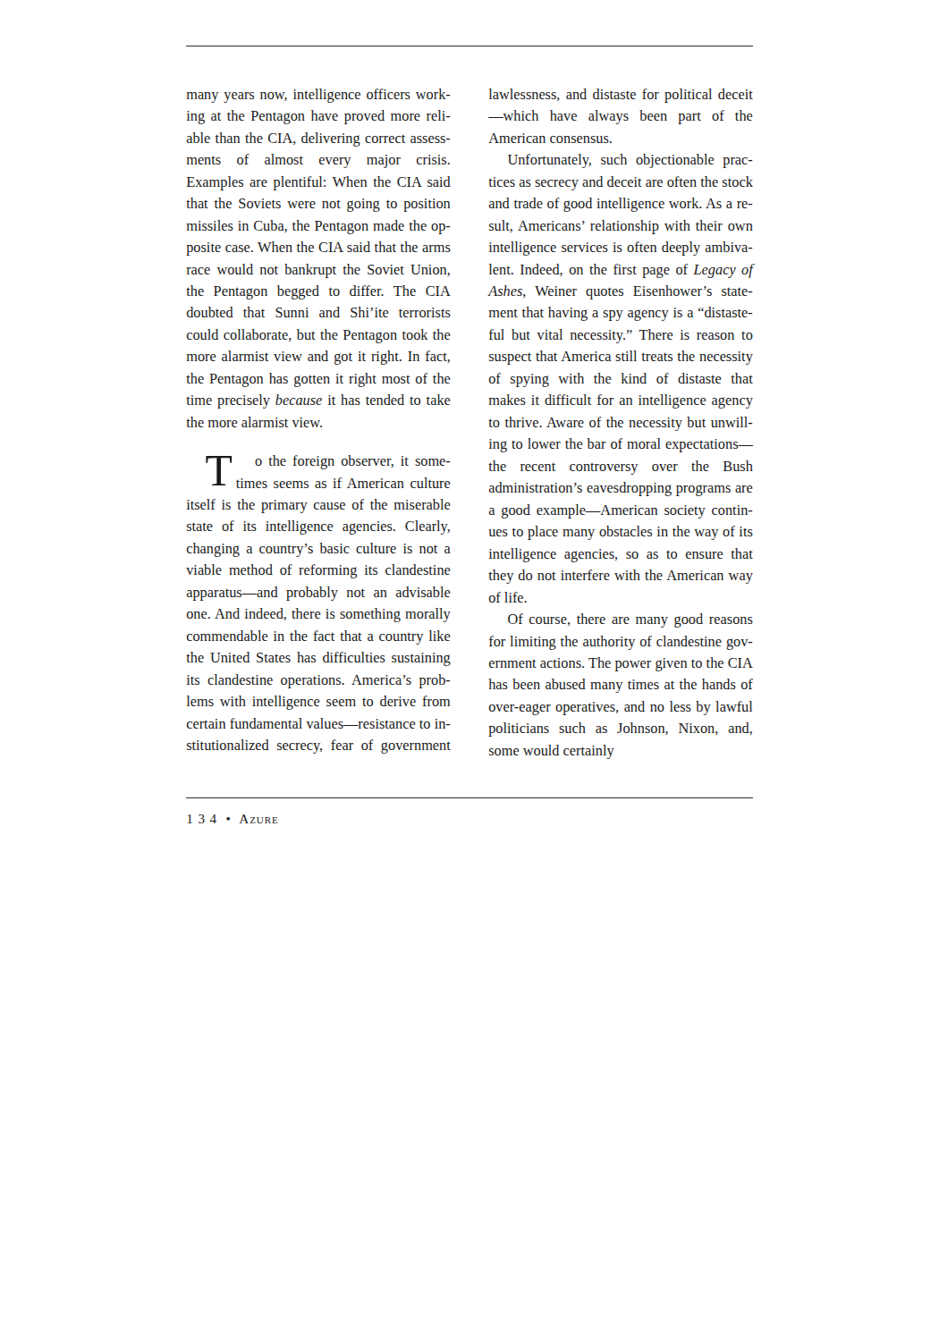many years now, intelligence officers working at the Pentagon have proved more reliable than the CIA, delivering correct assessments of almost every major crisis. Examples are plentiful: When the CIA said that the Soviets were not going to position missiles in Cuba, the Pentagon made the opposite case. When the CIA said that the arms race would not bankrupt the Soviet Union, the Pentagon begged to differ. The CIA doubted that Sunni and Shi’ite terrorists could collaborate, but the Pentagon took the more alarmist view and got it right. In fact, the Pentagon has gotten it right most of the time precisely because it has tended to take the more alarmist view.
To the foreign observer, it sometimes seems as if American culture itself is the primary cause of the miserable state of its intelligence agencies. Clearly, changing a country’s basic culture is not a viable method of reforming its clandestine apparatus—and probably not an advisable one. And indeed, there is something morally commendable in the fact that a country like the United States has difficulties sustaining its clandestine operations. America’s problems with intelligence seem to derive from certain fundamental values—resistance to institutionalized secrecy, fear of government lawlessness, and distaste for political deceit—which have always been part of the American consensus.
Unfortunately, such objectionable practices as secrecy and deceit are often the stock and trade of good intelligence work. As a result, Americans’ relationship with their own intelligence services is often deeply ambivalent. Indeed, on the first page of Legacy of Ashes, Weiner quotes Eisenhower’s statement that having a spy agency is a “distasteful but vital necessity.” There is reason to suspect that America still treats the necessity of spying with the kind of distaste that makes it difficult for an intelligence agency to thrive. Aware of the necessity but unwilling to lower the bar of moral expectations—the recent controversy over the Bush administration’s eavesdropping programs are a good example—American society continues to place many obstacles in the way of its intelligence agencies, so as to ensure that they do not interfere with the American way of life.
Of course, there are many good reasons for limiting the authority of clandestine government actions. The power given to the CIA has been abused many times at the hands of over-eager operatives, and no less by lawful politicians such as Johnson, Nixon, and, some would certainly
1 3 4 • Azure